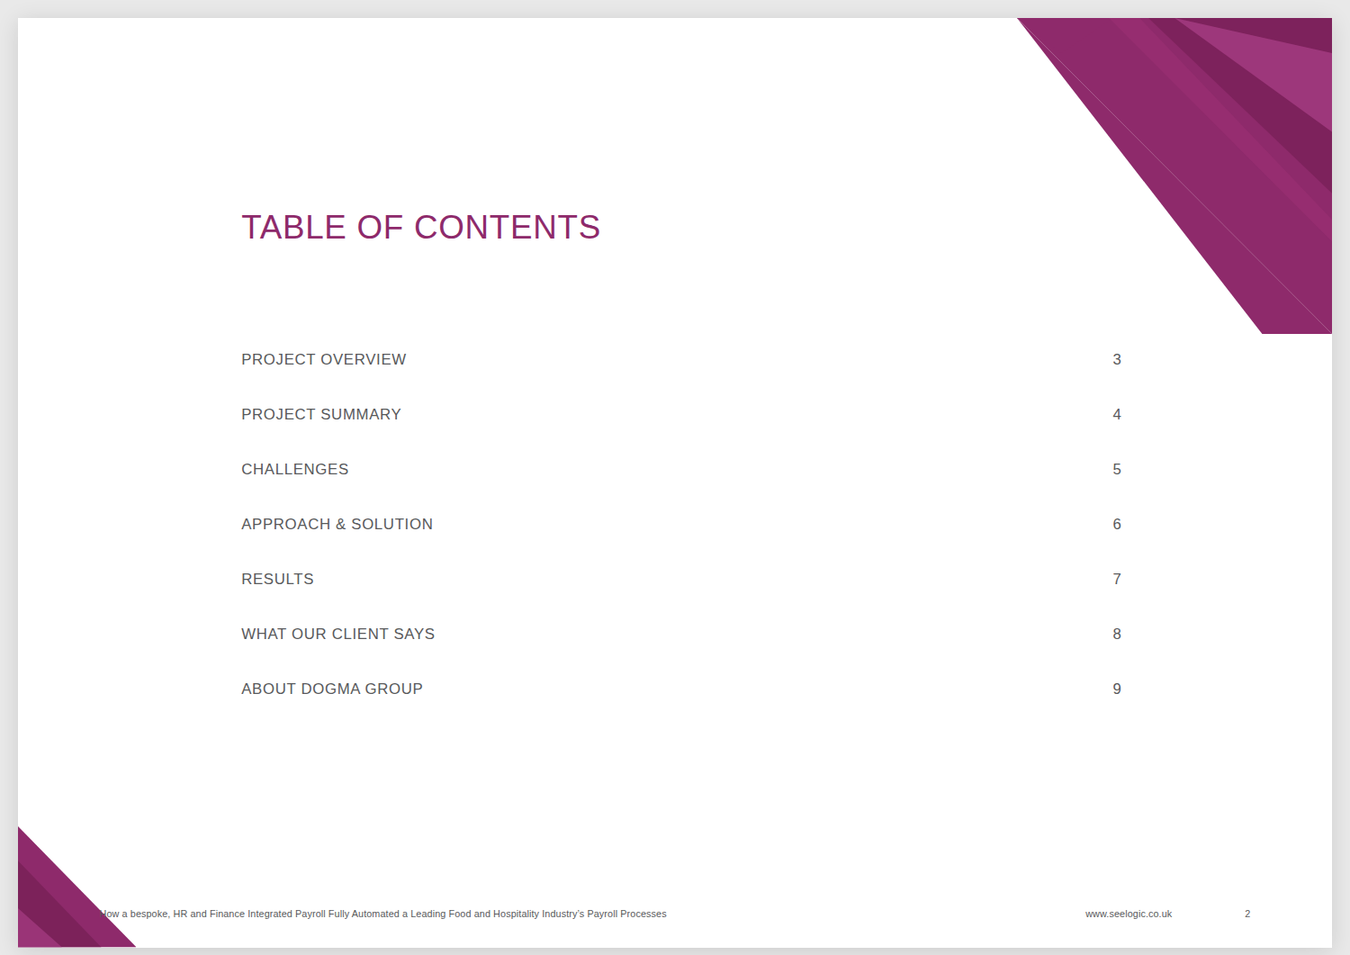TABLE OF CONTENTS
Project Overview 3
Project Summary 4
Challenges 5
Approach & Solution 6
Results 7
What Our Client Says 8
About Dogma Group 9
How a bespoke, HR and Finance Integrated Payroll Fully Automated a Leading Food and Hospitality Industry’s Payroll Processes www.seelogic.co.uk 2